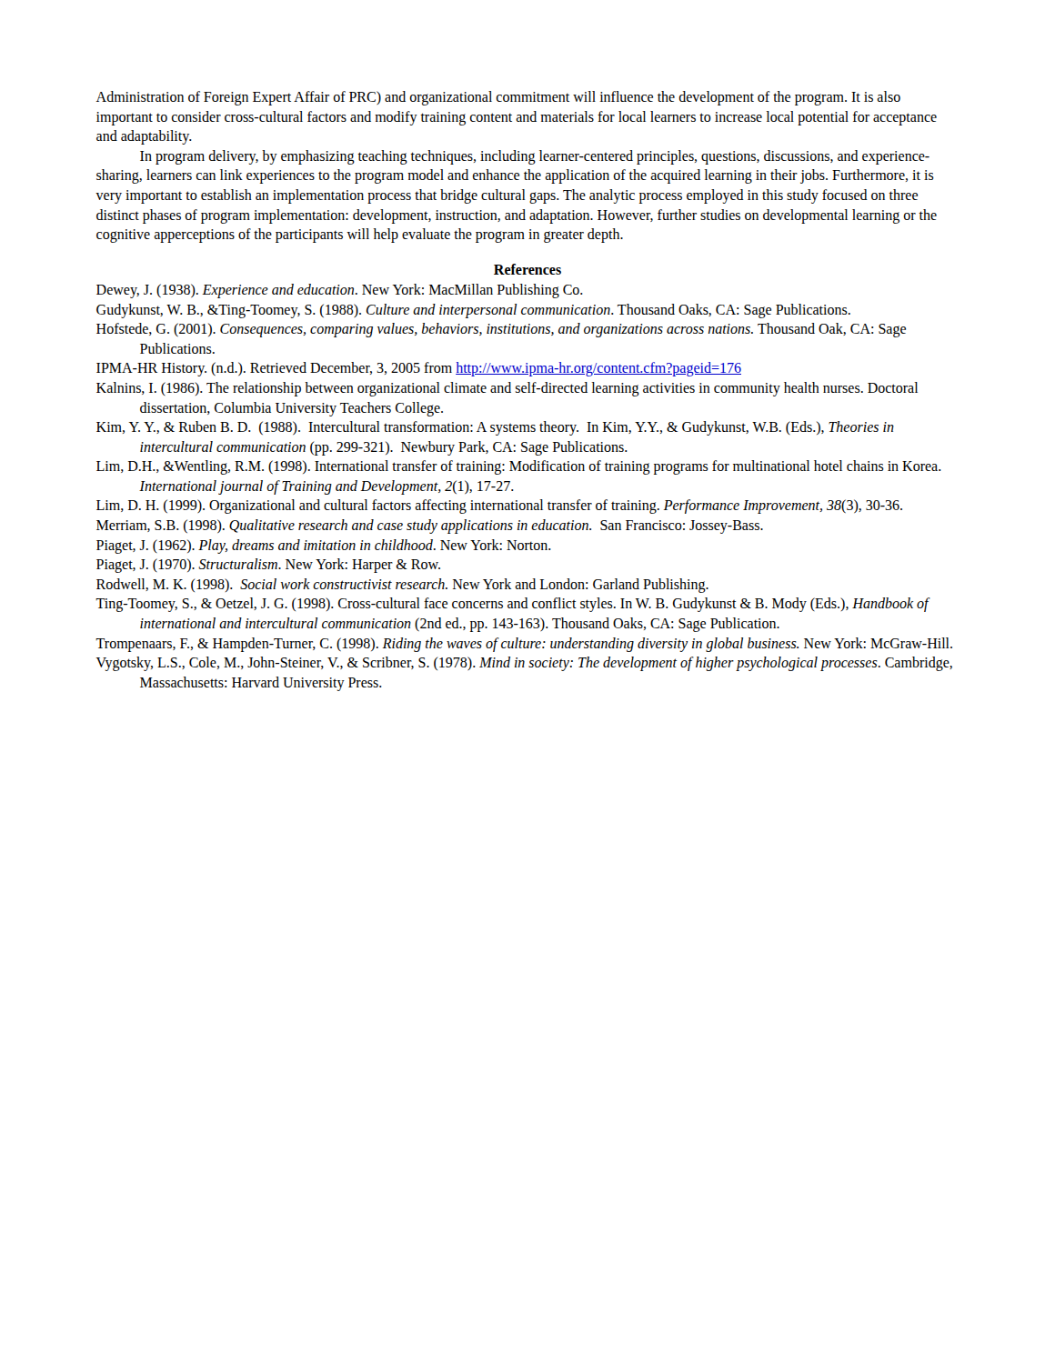Administration of Foreign Expert Affair of PRC) and organizational commitment will influence the development of the program. It is also important to consider cross-cultural factors and modify training content and materials for local learners to increase local potential for acceptance and adaptability.
In program delivery, by emphasizing teaching techniques, including learner-centered principles, questions, discussions, and experience-sharing, learners can link experiences to the program model and enhance the application of the acquired learning in their jobs. Furthermore, it is very important to establish an implementation process that bridge cultural gaps. The analytic process employed in this study focused on three distinct phases of program implementation: development, instruction, and adaptation. However, further studies on developmental learning or the cognitive apperceptions of the participants will help evaluate the program in greater depth.
References
Dewey, J. (1938). Experience and education. New York: MacMillan Publishing Co.
Gudykunst, W. B., &Ting-Toomey, S. (1988). Culture and interpersonal communication. Thousand Oaks, CA: Sage Publications.
Hofstede, G. (2001). Consequences, comparing values, behaviors, institutions, and organizations across nations. Thousand Oak, CA: Sage Publications.
IPMA-HR History. (n.d.). Retrieved December, 3, 2005 from http://www.ipma-hr.org/content.cfm?pageid=176
Kalnins, I. (1986). The relationship between organizational climate and self-directed learning activities in community health nurses. Doctoral dissertation, Columbia University Teachers College.
Kim, Y. Y., & Ruben B. D. (1988). Intercultural transformation: A systems theory. In Kim, Y.Y., & Gudykunst, W.B. (Eds.), Theories in intercultural communication (pp. 299-321). Newbury Park, CA: Sage Publications.
Lim, D.H., &Wentling, R.M. (1998). International transfer of training: Modification of training programs for multinational hotel chains in Korea. International journal of Training and Development, 2(1), 17-27.
Lim, D. H. (1999). Organizational and cultural factors affecting international transfer of training. Performance Improvement, 38(3), 30-36.
Merriam, S.B. (1998). Qualitative research and case study applications in education. San Francisco: Jossey-Bass.
Piaget, J. (1962). Play, dreams and imitation in childhood. New York: Norton.
Piaget, J. (1970). Structuralism. New York: Harper & Row.
Rodwell, M. K. (1998). Social work constructivist research. New York and London: Garland Publishing.
Ting-Toomey, S., & Oetzel, J. G. (1998). Cross-cultural face concerns and conflict styles. In W. B. Gudykunst & B. Mody (Eds.), Handbook of international and intercultural communication (2nd ed., pp. 143-163). Thousand Oaks, CA: Sage Publication.
Trompenaars, F., & Hampden-Turner, C. (1998). Riding the waves of culture: understanding diversity in global business. New York: McGraw-Hill.
Vygotsky, L.S., Cole, M., John-Steiner, V., & Scribner, S. (1978). Mind in society: The development of higher psychological processes. Cambridge, Massachusetts: Harvard University Press.